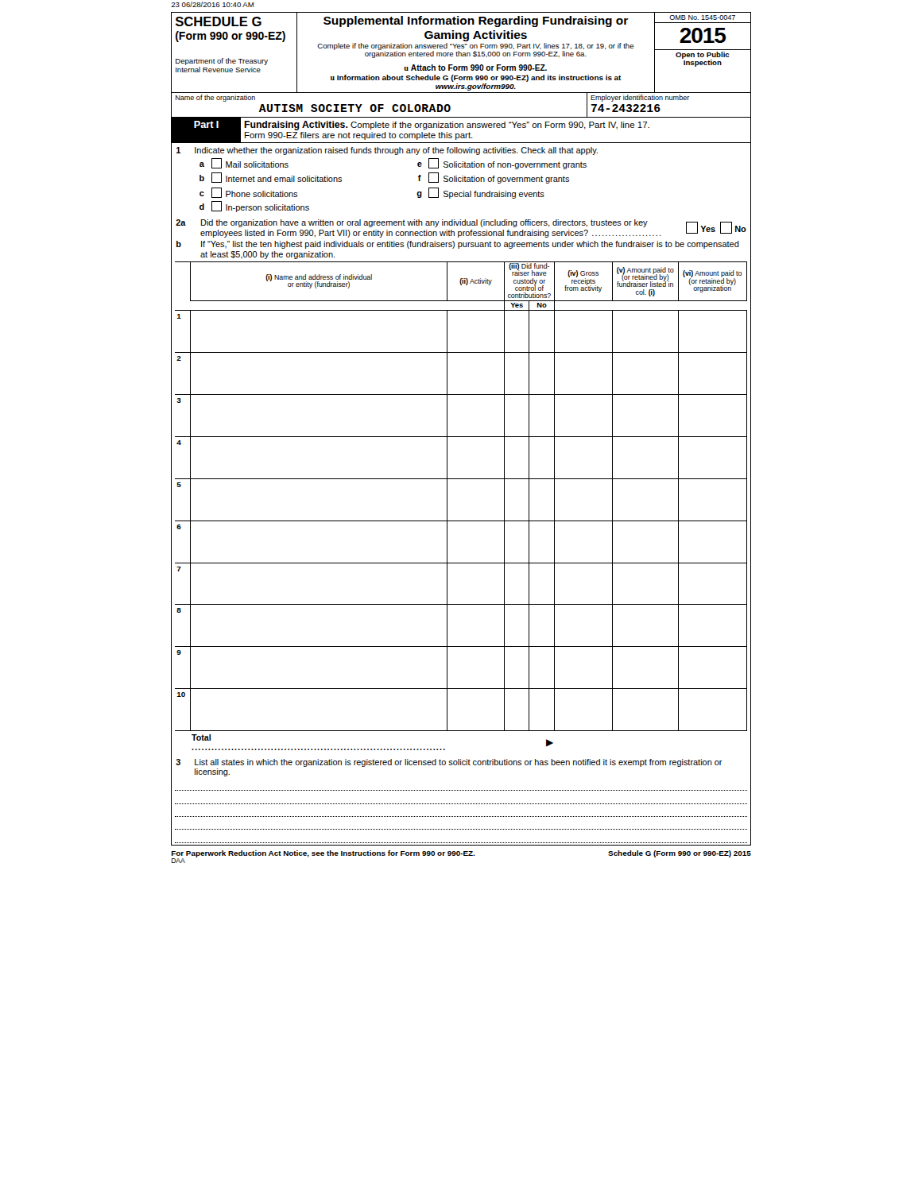23 06/28/2016 10:40 AM
| SCHEDULE G (Form 990 or 990-EZ) Department of the Treasury Internal Revenue Service | Supplemental Information Regarding Fundraising or Gaming Activities Complete if the organization answered “Yes” on Form 990, Part IV, lines 17, 18, or 19, or if the organization entered more than $15,000 on Form 990-EZ, line 6a. u Attach to Form 990 or Form 990-EZ. u Information about Schedule G (Form 990 or 990-EZ) and its instructions is at www.irs.gov/form990. | OMB No. 1545-0047 2015 Open to Public Inspection |
| Name of the organization AUTISM SOCIETY OF COLORADO | Employer identification number 74-2432216 |
| Part I | Fundraising Activities. Complete if the organization answered “Yes” on Form 990, Part IV, line 17. Form 990-EZ filers are not required to complete this part. |
| / 1 / Indicate whether the organization raised funds through any of the following activities. Check all that apply. / / / a / Mail solicitations / / e / Solicitation of non-government grants / / / / b / Internet and email solicitations / / f / Solicitation of government grants / / / / c / Phone solicitations / / g / Special fundraising events / / / / d / In-person solicitations / / |
| / 2a / Did the organization have a written or oral agreement with any individual (including officers, directors, trustees or key employees listed in Form 990, Part VII) or entity in connection with professional fundraising services? ..................... / Yes No / / b / If “Yes,” list the ten highest paid individuals or entities (fundraisers) pursuant to agreements under which the fundraiser is to be compensated at least $5,000 by the organization. / |
| / / (i) Name and address of individual or entity (fundraiser) / (ii) Activity / (iii) Did fund- raiser have custody or control of contributions? / (iv) Gross receipts from activity / (v) Amount paid to (or retained by) fundraiser listed in col. (i) / (vi) Amount paid to (or retained by) organization / / --- / --- / --- / --- / --- / --- / --- / / / / / / Yes / No / / / / / / 1 / / / / / / / / 2 / / / / / / / / 3 / / / / / / / / 4 / / / / / / / / 5 / / / / / / / / 6 / / / / / / / / 7 / / / / / / / / 8 / / / / / / / / 9 / / / / / / / / 10 / / / / / / / / / Total ............................................................................. / / ▶ / / / / |
| / 3 / List all states in which the organization is registered or licensed to solicit contributions or has been notified it is exempt from registration or licensing. / |
Schedule G (Form 990 or 990-EZ) 2015 For Paperwork Reduction Act Notice, see the Instructions for Form 990 or 990-EZ.
DAA